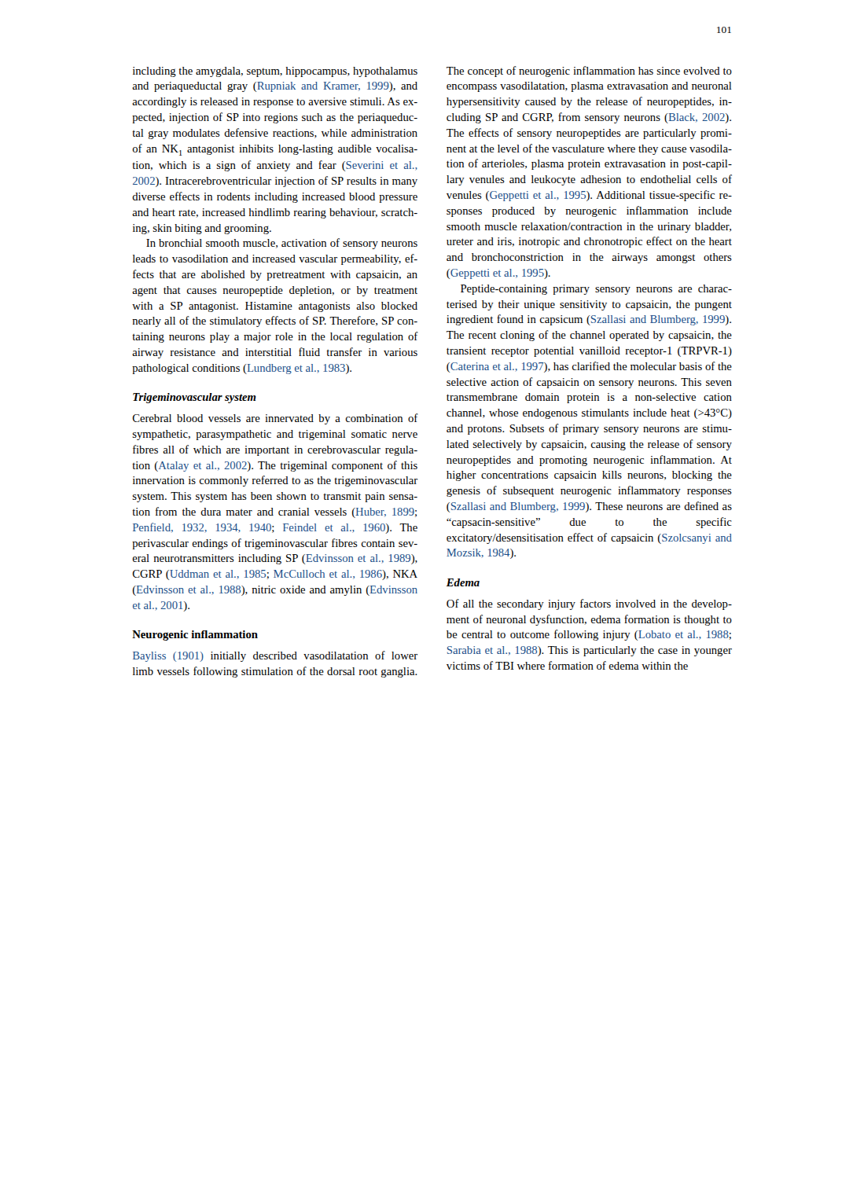101
including the amygdala, septum, hippocampus, hypothalamus and periaqueductal gray (Rupniak and Kramer, 1999), and accordingly is released in response to aversive stimuli. As expected, injection of SP into regions such as the periaqueductal gray modulates defensive reactions, while administration of an NK1 antagonist inhibits long-lasting audible vocalisation, which is a sign of anxiety and fear (Severini et al., 2002). Intracerebroventricular injection of SP results in many diverse effects in rodents including increased blood pressure and heart rate, increased hindlimb rearing behaviour, scratching, skin biting and grooming.
In bronchial smooth muscle, activation of sensory neurons leads to vasodilation and increased vascular permeability, effects that are abolished by pretreatment with capsaicin, an agent that causes neuropeptide depletion, or by treatment with a SP antagonist. Histamine antagonists also blocked nearly all of the stimulatory effects of SP. Therefore, SP containing neurons play a major role in the local regulation of airway resistance and interstitial fluid transfer in various pathological conditions (Lundberg et al., 1983).
Trigeminovascular system
Cerebral blood vessels are innervated by a combination of sympathetic, parasympathetic and trigeminal somatic nerve fibres all of which are important in cerebrovascular regulation (Atalay et al., 2002). The trigeminal component of this innervation is commonly referred to as the trigeminovascular system. This system has been shown to transmit pain sensation from the dura mater and cranial vessels (Huber, 1899; Penfield, 1932, 1934, 1940; Feindel et al., 1960). The perivascular endings of trigeminovascular fibres contain several neurotransmitters including SP (Edvinsson et al., 1989), CGRP (Uddman et al., 1985; McCulloch et al., 1986), NKA (Edvinsson et al., 1988), nitric oxide and amylin (Edvinsson et al., 2001).
Neurogenic inflammation
Bayliss (1901) initially described vasodilatation of lower limb vessels following stimulation of the dorsal root ganglia. The concept of neurogenic inflammation has since evolved to encompass vasodilatation, plasma extravasation and neuronal hypersensitivity caused by the release of neuropeptides, including SP and CGRP, from sensory neurons (Black, 2002). The effects of sensory neuropeptides are particularly prominent at the level of the vasculature where they cause vasodilation of arterioles, plasma protein extravasation in post-capillary venules and leukocyte adhesion to endothelial cells of venules (Geppetti et al., 1995). Additional tissue-specific responses produced by neurogenic inflammation include smooth muscle relaxation/contraction in the urinary bladder, ureter and iris, inotropic and chronotropic effect on the heart and bronchoconstriction in the airways amongst others (Geppetti et al., 1995).
Peptide-containing primary sensory neurons are characterised by their unique sensitivity to capsaicin, the pungent ingredient found in capsicum (Szallasi and Blumberg, 1999). The recent cloning of the channel operated by capsaicin, the transient receptor potential vanilloid receptor-1 (TRPVR-1) (Caterina et al., 1997), has clarified the molecular basis of the selective action of capsaicin on sensory neurons. This seven transmembrane domain protein is a non-selective cation channel, whose endogenous stimulants include heat (>43°C) and protons. Subsets of primary sensory neurons are stimulated selectively by capsaicin, causing the release of sensory neuropeptides and promoting neurogenic inflammation. At higher concentrations capsaicin kills neurons, blocking the genesis of subsequent neurogenic inflammatory responses (Szallasi and Blumberg, 1999). These neurons are defined as “capsacin-sensitive” due to the specific excitatory/desensitisation effect of capsaicin (Szolcsanyi and Mozsik, 1984).
Edema
Of all the secondary injury factors involved in the development of neuronal dysfunction, edema formation is thought to be central to outcome following injury (Lobato et al., 1988; Sarabia et al., 1988). This is particularly the case in younger victims of TBI where formation of edema within the